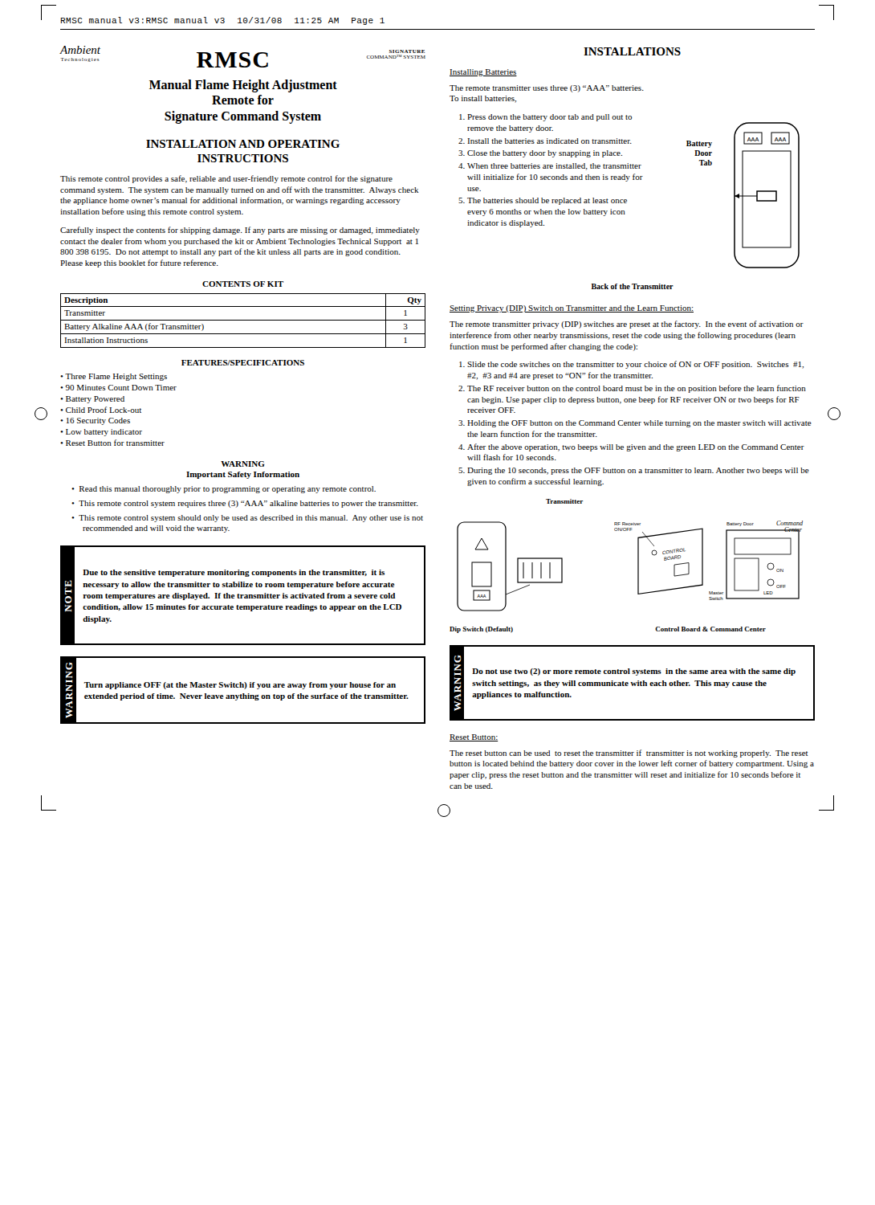RMSC manual v3:RMSC manual v3 10/31/08 11:25 AM Page 1
Ambient Technologies
RMSC
SIGNATURE
COMMAND™ SYSTEM
Manual Flame Height Adjustment
Remote for
Signature Command System
INSTALLATION AND OPERATING
INSTRUCTIONS
This remote control provides a safe, reliable and user-friendly remote control for the signature command system. The system can be manually turned on and off with the transmitter. Always check the appliance home owner’s manual for additional information, or warnings regarding accessory installation before using this remote control system.
Carefully inspect the contents for shipping damage. If any parts are missing or damaged, immediately contact the dealer from whom you purchased the kit or Ambient Technologies Technical Support at 1 800 398 6195. Do not attempt to install any part of the kit unless all parts are in good condition. Please keep this booklet for future reference.
CONTENTS OF KIT
| Description | Qty |
| --- | --- |
| Transmitter | 1 |
| Battery Alkaline AAA (for Transmitter) | 3 |
| Installation Instructions | 1 |
FEATURES/SPECIFICATIONS
Three Flame Height Settings
90 Minutes Count Down Timer
Battery Powered
Child Proof Lock-out
16 Security Codes
Low battery indicator
Reset Button for transmitter
WARNING
Important Safety Information
Read this manual thoroughly prior to programming or operating any remote control.
This remote control system requires three (3) “AAA” alkaline batteries to power the transmitter.
This remote control system should only be used as described in this manual. Any other use is not recommended and will void the warranty.
NOTE
Due to the sensitive temperature monitoring components in the transmitter, it is necessary to allow the transmitter to stabilize to room temperature before accurate room temperatures are displayed. If the transmitter is activated from a severe cold condition, allow 15 minutes for accurate temperature readings to appear on the LCD display.
WARNING
Turn appliance OFF (at the Master Switch) if you are away from your house for an extended period of time. Never leave anything on top of the surface of the transmitter.
INSTALLATIONS
Installing Batteries
The remote transmitter uses three (3) “AAA” batteries.
To install batteries,
Press down the battery door tab and pull out to remove the battery door.
Install the batteries as indicated on transmitter.
Close the battery door by snapping in place.
When three batteries are installed, the transmitter will initialize for 10 seconds and then is ready for use.
The batteries should be replaced at least once every 6 months or when the low battery icon indicator is displayed.
Battery
Door
Tab
AAA AAA
Back of the Transmitter
Setting Privacy (DIP) Switch on Transmitter and the Learn Function:
The remote transmitter privacy (DIP) switches are preset at the factory. In the event of activation or interference from other nearby transmissions, reset the code using the following procedures (learn function must be performed after changing the code):
Slide the code switches on the transmitter to your choice of ON or OFF position. Switches #1, #2, #3 and #4 are preset to “ON” for the transmitter.
The RF receiver button on the control board must be in the on position before the learn function can begin. Use paper clip to depress button, one beep for RF receiver ON or two beeps for RF receiver OFF.
Holding the OFF button on the Command Center while turning on the master switch will activate the learn function for the transmitter.
After the above operation, two beeps will be given and the green LED on the Command Center will flash for 10 seconds.
During the 10 seconds, press the OFF button on a transmitter to learn. Another two beeps will be given to confirm a successful learning.
Transmitter
AAA
Dip Switch (Default)
RF Receiver ON/OFF CONTROL BOARD Battery Door Command Center Master Switch ON OFF LED
Control Board & Command Center
WARNING
Do not use two (2) or more remote control systems in the same area with the same dip switch settings, as they will communicate with each other. This may cause the appliances to malfunction.
Reset Button:
The reset button can be used to reset the transmitter if transmitter is not working properly. The reset button is located behind the battery door cover in the lower left corner of battery compartment. Using a paper clip, press the reset button and the transmitter will reset and initialize for 10 seconds before it can be used.